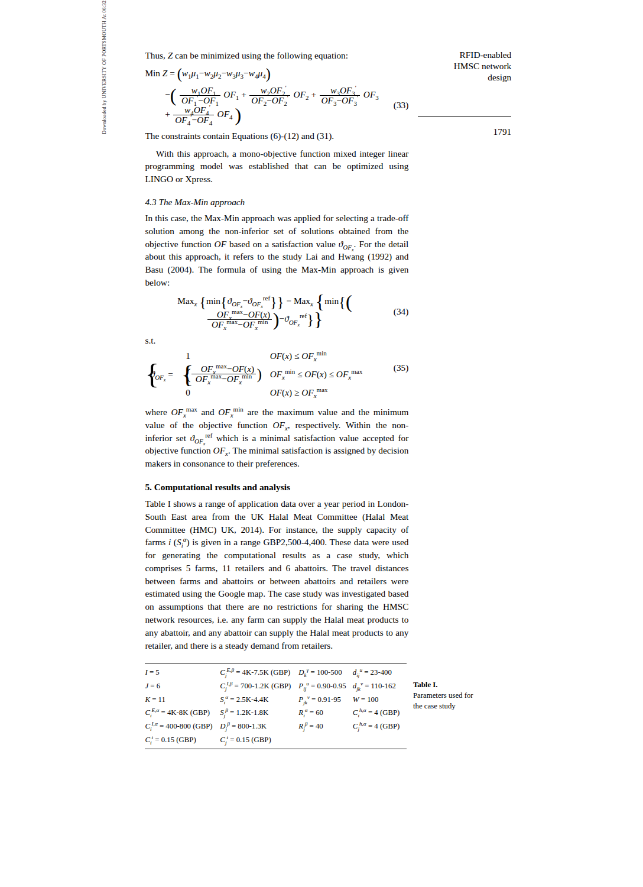Downloaded by UNIVERSITY OF PORTSMOUTH At 06:32 10 October 2017 (PT)
RFID-enabled
HMSC network
design
1791
Thus, Z can be minimized using the following equation:
Min Z = (w1μ1−w2μ2−w3μ3−w4μ4)
−( w1OF1 OF1′−OF1 OF1 + w2OF2′OF2−OF2′ OF2 + w3OF3′OF3−OF3′ OF3 + w4OF4′OF4′−OF4 OF4 )
(33)
The constraints contain Equations (6)-(12) and (31).
With this approach, a mono-objective function mixed integer linear programming model was established that can be optimized using LINGO or Xpress.
4.3 The Max-Min approach
In this case, the Max-Min approach was applied for selecting a trade-off solution among the non-inferior set of solutions obtained from the objective function OF based on a satisfaction value ϑOFx. For the detail about this approach, it refers to the study Lai and Hwang (1992) and Basu (2004). The formula of using the Max-Min approach is given below:
Maxx {min{ϑOFx−ϑOFxref}} = Maxx {min{(OFxmax−OF(x) OFxmax−OFxmin)−ϑOFxref}}
(34)
s.t. {
| ϑ OF x = | { / 1 / OF ( x ) ≤ OF x min / / ( OF x max − OF ( x ) OF x max − OF x min ) / OF x min ≤ OF ( x ) ≤ OF x max / / 0 / OF ( x ) ≥ OF x max / |
(35)
where OFxmax and OFxmin are the maximum value and the minimum value of the objective function OFx, respectively. Within the non-inferior set ϑOFxref which is a minimal satisfaction value accepted for objective function OFx. The minimal satisfaction is assigned by decision makers in consonance to their preferences.
5. Computational results and analysis
Table I shows a range of application data over a year period in London-South East area from the UK Halal Meat Committee (Halal Meat Committee (HMC) UK, 2014). For instance, the supply capacity of farms i (Siα) is given in a range GBP2,500-4,400. These data were used for generating the computational results as a case study, which comprises 5 farms, 11 retailers and 6 abattoirs. The travel distances between farms and abattoirs or between abattoirs and retailers were estimated using the Google map. The case study was investigated based on assumptions that there are no restrictions for sharing the HMSC network resources, i.e. any farm can supply the Halal meat products to any abattoir, and any abattoir can supply the Halal meat products to any retailer, and there is a steady demand from retailers.
| I = 5 | C j E,β = 4K-7.5K (GBP) | D k γ = 100-500 | d ij u = 23-400 |
| J = 6 | C j I,β = 700-1.2K (GBP) | P ij u = 0.90-0.95 | d jk v = 110-162 |
| K = 11 | S i α = 2.5K-4.4K | P jk v = 0.91-95 | W = 100 |
| C i E,α = 4K-8K (GBP) | S j β = 1.2K-1.8K | R i α = 60 | C i h,α = 4 (GBP) |
| C i I,α = 400-800 (GBP) | D j β = 800-1.3K | R j β = 40 | C j h,α = 4 (GBP) |
| C i t = 0.15 (GBP) | C j t = 0.15 (GBP) | | |
Table I.
Parameters used for
the case study